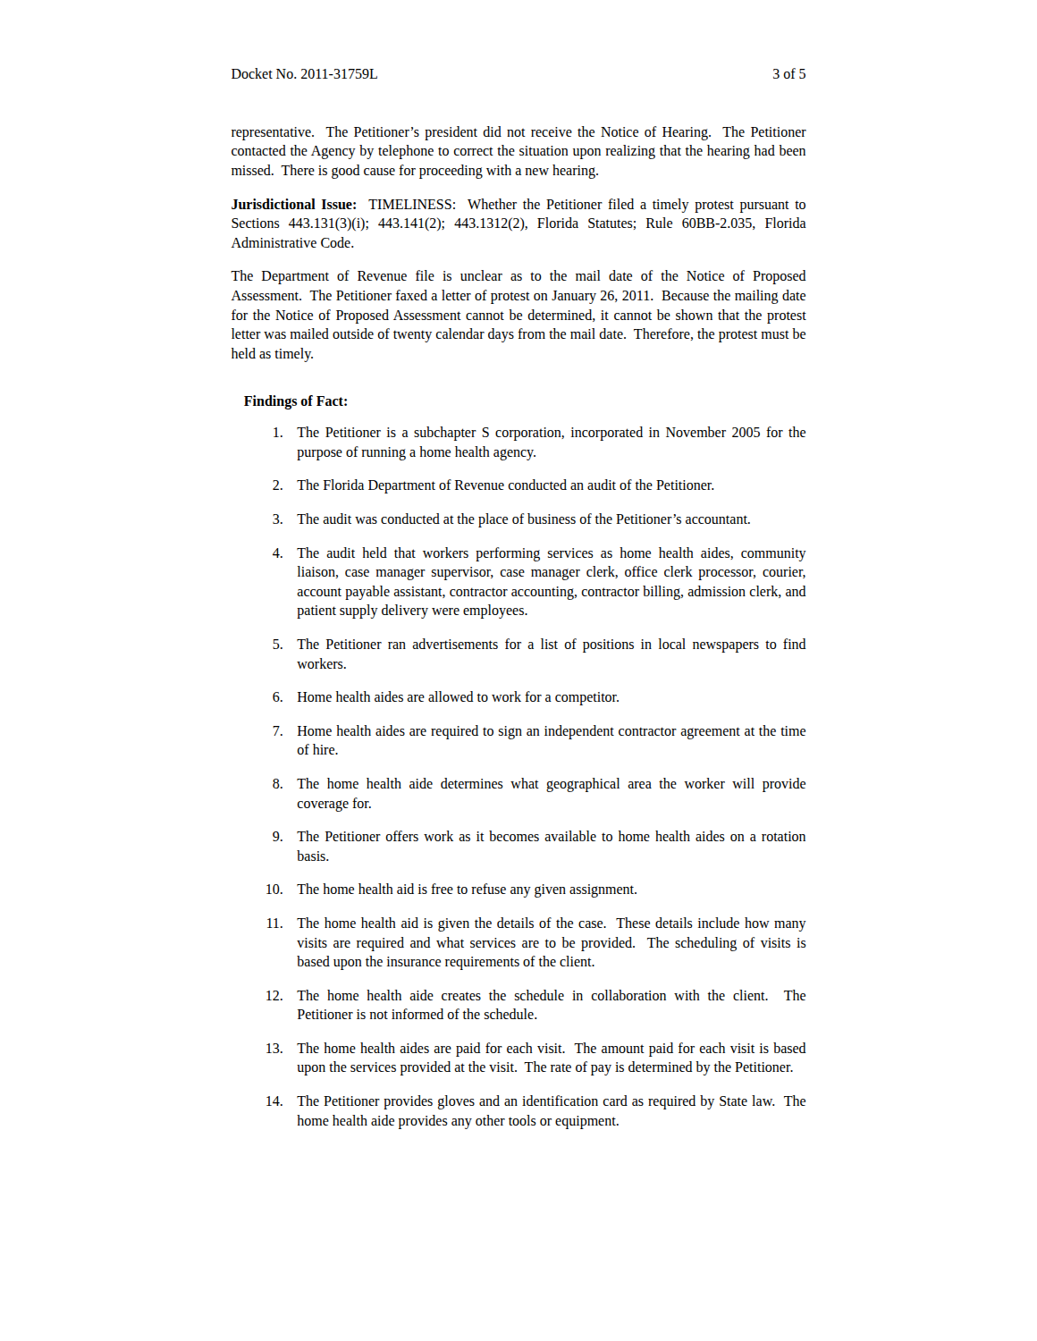Docket No. 2011-31759L
3 of 5
representative. The Petitioner’s president did not receive the Notice of Hearing. The Petitioner contacted the Agency by telephone to correct the situation upon realizing that the hearing had been missed. There is good cause for proceeding with a new hearing.
Jurisdictional Issue: TIMELINESS: Whether the Petitioner filed a timely protest pursuant to Sections 443.131(3)(i); 443.141(2); 443.1312(2), Florida Statutes; Rule 60BB-2.035, Florida Administrative Code.
The Department of Revenue file is unclear as to the mail date of the Notice of Proposed Assessment. The Petitioner faxed a letter of protest on January 26, 2011. Because the mailing date for the Notice of Proposed Assessment cannot be determined, it cannot be shown that the protest letter was mailed outside of twenty calendar days from the mail date. Therefore, the protest must be held as timely.
Findings of Fact:
The Petitioner is a subchapter S corporation, incorporated in November 2005 for the purpose of running a home health agency.
The Florida Department of Revenue conducted an audit of the Petitioner.
The audit was conducted at the place of business of the Petitioner’s accountant.
The audit held that workers performing services as home health aides, community liaison, case manager supervisor, case manager clerk, office clerk processor, courier, account payable assistant, contractor accounting, contractor billing, admission clerk, and patient supply delivery were employees.
The Petitioner ran advertisements for a list of positions in local newspapers to find workers.
Home health aides are allowed to work for a competitor.
Home health aides are required to sign an independent contractor agreement at the time of hire.
The home health aide determines what geographical area the worker will provide coverage for.
The Petitioner offers work as it becomes available to home health aides on a rotation basis.
The home health aid is free to refuse any given assignment.
The home health aid is given the details of the case. These details include how many visits are required and what services are to be provided. The scheduling of visits is based upon the insurance requirements of the client.
The home health aide creates the schedule in collaboration with the client. The Petitioner is not informed of the schedule.
The home health aides are paid for each visit. The amount paid for each visit is based upon the services provided at the visit. The rate of pay is determined by the Petitioner.
The Petitioner provides gloves and an identification card as required by State law. The home health aide provides any other tools or equipment.